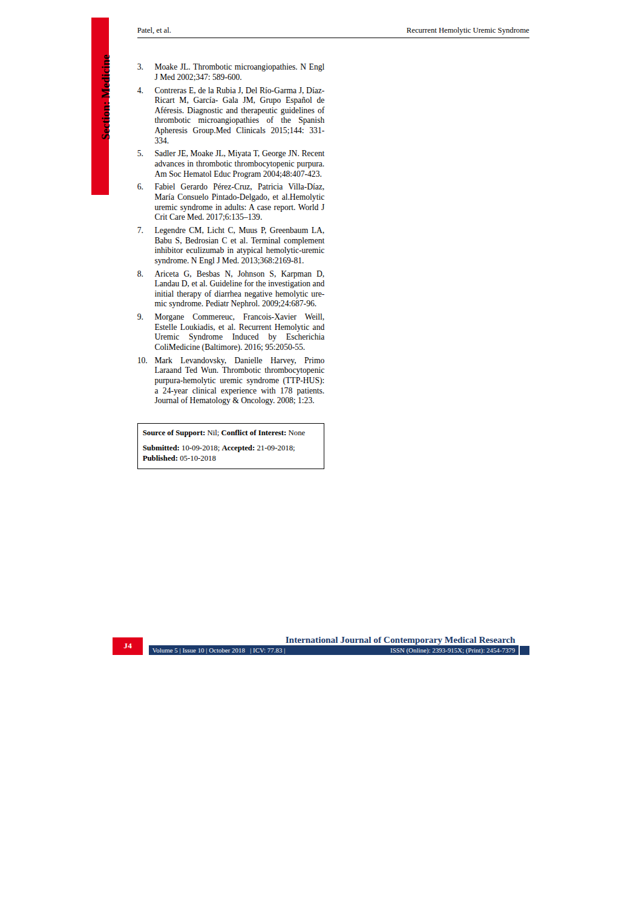Section: Medicine
Patel, et al. Recurrent Hemolytic Uremic Syndrome
3. Moake JL. Thrombotic microangiopathies. N Engl J Med 2002;347: 589-600.
4. Contreras E, de la Rubia J, Del Río-Garma J, Díaz-Ricart M, García- Gala JM, Grupo Español de Aféresis. Diagnostic and therapeutic guidelines of thrombotic microangiopathies of the Spanish Apheresis Group.Med Clinicals 2015;144: 331-334.
5. Sadler JE, Moake JL, Miyata T, George JN. Recent advances in thrombotic thrombocytopenic purpura. Am Soc Hematol Educ Program 2004;48:407-423.
6. Fabiel Gerardo Pérez-Cruz, Patricia Villa-Díaz, María Consuelo Pintado-Delgado, et al.Hemolytic uremic syndrome in adults: A case report. World J Crit Care Med. 2017;6:135–139.
7. Legendre CM, Licht C, Muus P, Greenbaum LA, Babu S, Bedrosian C et al. Terminal complement inhibitor eculizumab in atypical hemolytic-uremic syndrome. N Engl J Med. 2013;368:2169-81.
8. Ariceta G, Besbas N, Johnson S, Karpman D, Landau D, et al. Guideline for the investigation and initial therapy of diarrhea negative hemolytic uremic syndrome. Pediatr Nephrol. 2009;24:687-96.
9. Morgane Commereuc, Francois-Xavier Weill, Estelle Loukiadis, et al. Recurrent Hemolytic and Uremic Syndrome Induced by Escherichia ColiMedicine (Baltimore). 2016; 95:2050-55.
10. Mark Levandovsky, Danielle Harvey, Primo Laraand Ted Wun. Thrombotic thrombocytopenic purpura-hemolytic uremic syndrome (TTP-HUS): a 24-year clinical experience with 178 patients. Journal of Hematology & Oncology. 2008; 1:23.
Source of Support: Nil; Conflict of Interest: None
Submitted: 10-09-2018; Accepted: 21-09-2018; Published: 05-10-2018
J4
International Journal of Contemporary Medical Research
Volume 5 | Issue 10 | October 2018 | ICV: 77.83 | ISSN (Online): 2393-915X; (Print): 2454-7379